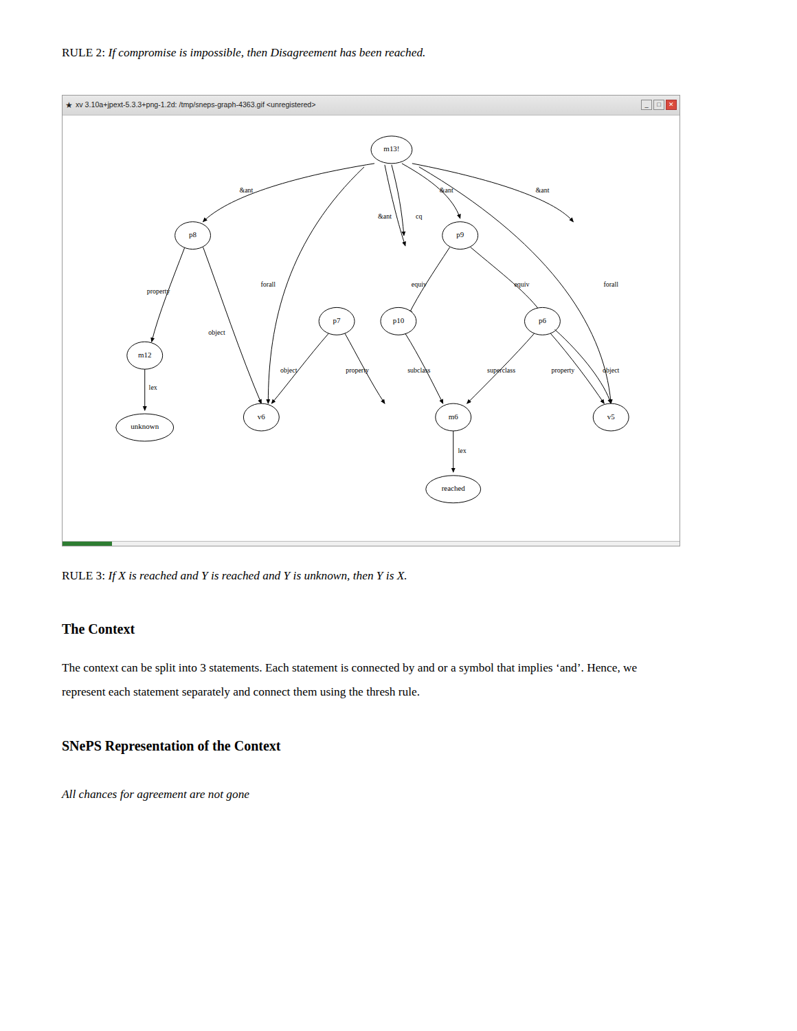RULE 2: If compromise is impossible, then Disagreement has been reached.
★xv 3.10a+jpext-5.3.3+png-1.2d: /tmp/sneps-graph-4363.gif <unregistered>
_□✕
&ant &ant cq &ant &ant forall forall p8 property object m12 lex unknown p9 equiv equiv p7 object property p10 subclass p6 superclass property object v6 m6 lex v5 reached m13!
RULE 3: If X is reached and Y is reached and Y is unknown, then Y is X.
The Context
The context can be split into 3 statements. Each statement is connected by and or a symbol that implies ‘and’. Hence, we represent each statement separately and connect them using the thresh rule.
SNePS Representation of the Context
All chances for agreement are not gone